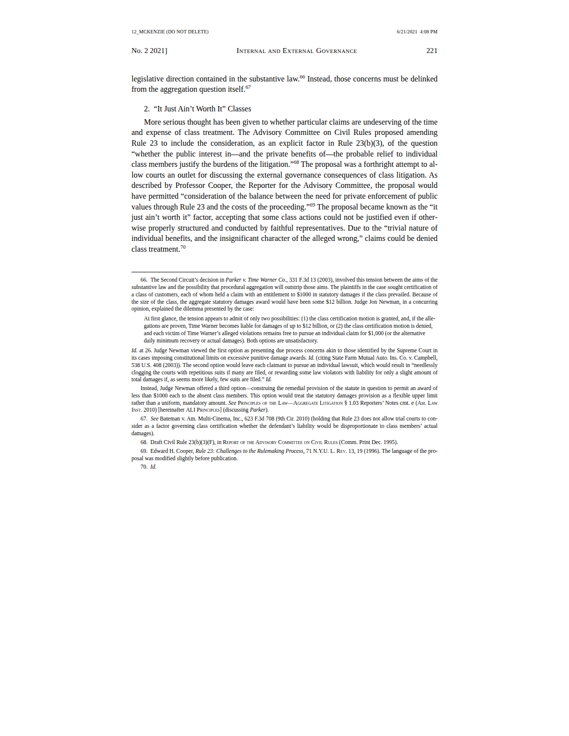12_McKenzie (Do Not Delete) 6/21/2021 4:08 PM
No. 2 2021] Internal and External Governance 221
legislative direction contained in the substantive law.66 Instead, those concerns must be delinked from the aggregation question itself.67
2. “It Just Ain’t Worth It” Classes
More serious thought has been given to whether particular claims are undeserving of the time and expense of class treatment. The Advisory Committee on Civil Rules proposed amending Rule 23 to include the consideration, as an explicit factor in Rule 23(b)(3), of the question “whether the public interest in—and the private benefits of—the probable relief to individual class members justify the burdens of the litigation.”68 The proposal was a forthright attempt to allow courts an outlet for discussing the external governance consequences of class litigation. As described by Professor Cooper, the Reporter for the Advisory Committee, the proposal would have permitted “consideration of the balance between the need for private enforcement of public values through Rule 23 and the costs of the proceeding.”69 The proposal became known as the “it just ain’t worth it” factor, accepting that some class actions could not be justified even if otherwise properly structured and conducted by faithful representatives. Due to the “trivial nature of individual benefits, and the insignificant character of the alleged wrong,” claims could be denied class treatment.70
66. The Second Circuit’s decision in Parker v. Time Warner Co., 331 F.3d 13 (2003), involved this tension between the aims of the substantive law and the possibility that procedural aggregation will outstrip those aims. The plaintiffs in the case sought certification of a class of customers, each of whom held a claim with an entitlement to $1000 in statutory damages if the class prevailed. Because of the size of the class, the aggregate statutory damages award would have been some $12 billion. Judge Jon Newman, in a concurring opinion, explained the dilemma presented by the case:
At first glance, the tension appears to admit of only two possibilities: (1) the class certification motion is granted, and, if the allegations are proven, Time Warner becomes liable for damages of up to $12 billion, or (2) the class certification motion is denied, and each victim of Time Warner’s alleged violations remains free to pursue an individual claim for $1,000 (or the alternative daily minimum recovery or actual damages). Both options are unsatisfactory.
Id. at 26. Judge Newman viewed the first option as presenting due process concerns akin to those identified by the Supreme Court in its cases imposing constitutional limits on excessive punitive damage awards. Id. (citing State Farm Mutual Auto. Ins. Co. v. Campbell, 538 U.S. 408 (2003)). The second option would leave each claimant to pursue an individual lawsuit, which would result in “needlessly clogging the courts with repetitious suits if many are filed, or rewarding some law violators with liability for only a slight amount of total damages if, as seems more likely, few suits are filed.” Id.
Instead, Judge Newman offered a third option—construing the remedial provision of the statute in question to permit an award of less than $1000 each to the absent class members. This option would treat the statutory damages provision as a flexible upper limit rather than a uniform, mandatory amount. See Principles of the Law—Aggregate Litigation § 1.03 Reporters’ Notes cmt. e (Am. Law Inst. 2010) [hereinafter ALI Principles] (discussing Parker).
67. See Bateman v. Am. Multi-Cinema, Inc., 623 F.3d 708 (9th Cir. 2010) (holding that Rule 23 does not allow trial courts to consider as a factor governing class certification whether the defendant’s liability would be disproportionate to class members’ actual damages).
68. Draft Civil Rule 23(b)(3)(F), in Report of the Advisory Committee on Civil Rules (Comm. Print Dec. 1995).
69. Edward H. Cooper, Rule 23: Challenges to the Rulemaking Process, 71 N.Y.U. L. Rev. 13, 19 (1996). The language of the proposal was modified slightly before publication.
70. Id.